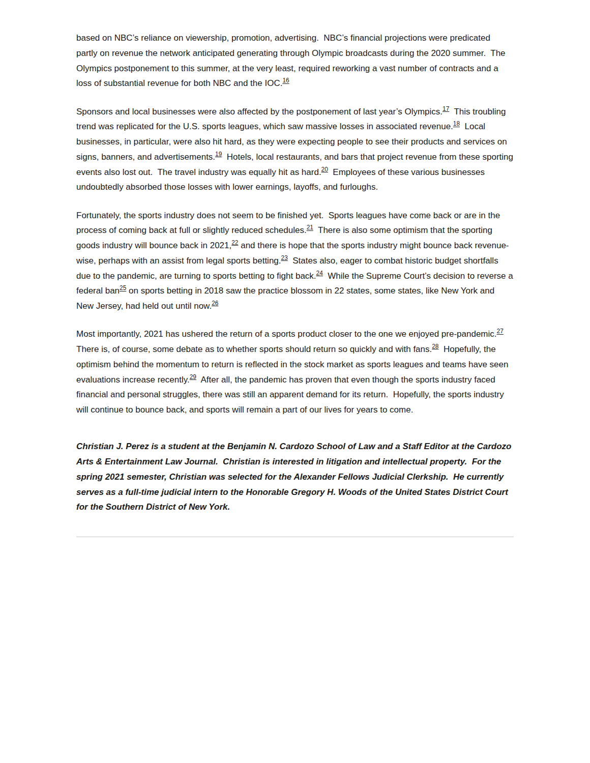based on NBC’s reliance on viewership, promotion, advertising. NBC’s financial projections were predicated partly on revenue the network anticipated generating through Olympic broadcasts during the 2020 summer. The Olympics postponement to this summer, at the very least, required reworking a vast number of contracts and a loss of substantial revenue for both NBC and the IOC.16
Sponsors and local businesses were also affected by the postponement of last year’s Olympics.17 This troubling trend was replicated for the U.S. sports leagues, which saw massive losses in associated revenue.18 Local businesses, in particular, were also hit hard, as they were expecting people to see their products and services on signs, banners, and advertisements.19 Hotels, local restaurants, and bars that project revenue from these sporting events also lost out. The travel industry was equally hit as hard.20 Employees of these various businesses undoubtedly absorbed those losses with lower earnings, layoffs, and furloughs.
Fortunately, the sports industry does not seem to be finished yet. Sports leagues have come back or are in the process of coming back at full or slightly reduced schedules.21 There is also some optimism that the sporting goods industry will bounce back in 2021,22 and there is hope that the sports industry might bounce back revenue-wise, perhaps with an assist from legal sports betting.23 States also, eager to combat historic budget shortfalls due to the pandemic, are turning to sports betting to fight back.24 While the Supreme Court’s decision to reverse a federal ban25 on sports betting in 2018 saw the practice blossom in 22 states, some states, like New York and New Jersey, had held out until now.26
Most importantly, 2021 has ushered the return of a sports product closer to the one we enjoyed pre-pandemic.27 There is, of course, some debate as to whether sports should return so quickly and with fans.28 Hopefully, the optimism behind the momentum to return is reflected in the stock market as sports leagues and teams have seen evaluations increase recently.29 After all, the pandemic has proven that even though the sports industry faced financial and personal struggles, there was still an apparent demand for its return. Hopefully, the sports industry will continue to bounce back, and sports will remain a part of our lives for years to come.
Christian J. Perez is a student at the Benjamin N. Cardozo School of Law and a Staff Editor at the Cardozo Arts & Entertainment Law Journal. Christian is interested in litigation and intellectual property. For the spring 2021 semester, Christian was selected for the Alexander Fellows Judicial Clerkship. He currently serves as a full-time judicial intern to the Honorable Gregory H. Woods of the United States District Court for the Southern District of New York.